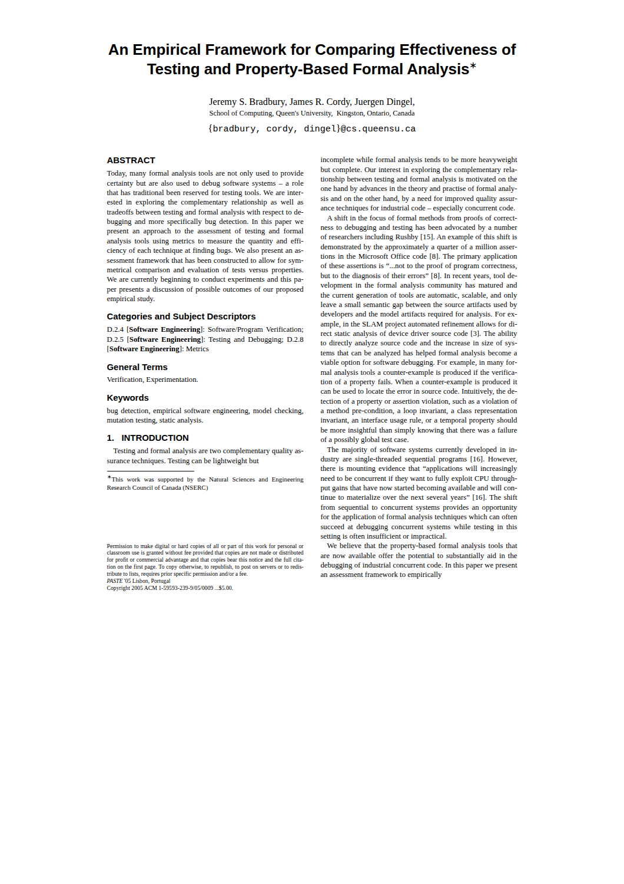An Empirical Framework for Comparing Effectiveness of
Testing and Property-Based Formal Analysis∗
Jeremy S. Bradbury, James R. Cordy, Juergen Dingel,
School of Computing, Queen's University, Kingston, Ontario, Canada
{bradbury, cordy, dingel}@cs.queensu.ca
ABSTRACT
Today, many formal analysis tools are not only used to provide certainty but are also used to debug software systems – a role that has traditional been reserved for testing tools. We are interested in exploring the complementary relationship as well as tradeoffs between testing and formal analysis with respect to debugging and more specifically bug detection. In this paper we present an approach to the assessment of testing and formal analysis tools using metrics to measure the quantity and efficiency of each technique at finding bugs. We also present an assessment framework that has been constructed to allow for symmetrical comparison and evaluation of tests versus properties. We are currently beginning to conduct experiments and this paper presents a discussion of possible outcomes of our proposed empirical study.
Categories and Subject Descriptors
D.2.4 [Software Engineering]: Software/Program Verification; D.2.5 [Software Engineering]: Testing and Debugging; D.2.8 [Software Engineering]: Metrics
General Terms
Verification, Experimentation.
Keywords
bug detection, empirical software engineering, model checking, mutation testing, static analysis.
1. INTRODUCTION
Testing and formal analysis are two complementary quality assurance techniques. Testing can be lightweight but
∗This work was supported by the Natural Sciences and Engineering Research Council of Canada (NSERC)
Permission to make digital or hard copies of all or part of this work for personal or classroom use is granted without fee provided that copies are not made or distributed for profit or commercial advantage and that copies bear this notice and the full citation on the first page. To copy otherwise, to republish, to post on servers or to redistribute to lists, requires prior specific permission and/or a fee.
PASTE '05 Lisbon, Portugal
Copyright 2005 ACM 1-59593-239-9/05/0009 ...$5.00.
incomplete while formal analysis tends to be more heavyweight but complete. Our interest in exploring the complementary relationship between testing and formal analysis is motivated on the one hand by advances in the theory and practise of formal analysis and on the other hand, by a need for improved quality assurance techniques for industrial code – especially concurrent code.
A shift in the focus of formal methods from proofs of correctness to debugging and testing has been advocated by a number of researchers including Rushby [15]. An example of this shift is demonstrated by the approximately a quarter of a million assertions in the Microsoft Office code [8]. The primary application of these assertions is “...not to the proof of program correctness, but to the diagnosis of their errors” [8]. In recent years, tool development in the formal analysis community has matured and the current generation of tools are automatic, scalable, and only leave a small semantic gap between the source artifacts used by developers and the model artifacts required for analysis. For example, in the SLAM project automated refinement allows for direct static analysis of device driver source code [3]. The ability to directly analyze source code and the increase in size of systems that can be analyzed has helped formal analysis become a viable option for software debugging. For example, in many formal analysis tools a counter-example is produced if the verification of a property fails. When a counter-example is produced it can be used to locate the error in source code. Intuitively, the detection of a property or assertion violation, such as a violation of a method pre-condition, a loop invariant, a class representation invariant, an interface usage rule, or a temporal property should be more insightful than simply knowing that there was a failure of a possibly global test case.
The majority of software systems currently developed in industry are single-threaded sequential programs [16]. However, there is mounting evidence that “applications will increasingly need to be concurrent if they want to fully exploit CPU throughput gains that have now started becoming available and will continue to materialize over the next several years” [16]. The shift from sequential to concurrent systems provides an opportunity for the application of formal analysis techniques which can often succeed at debugging concurrent systems while testing in this setting is often insufficient or impractical.
We believe that the property-based formal analysis tools that are now available offer the potential to substantially aid in the debugging of industrial concurrent code. In this paper we present an assessment framework to empirically